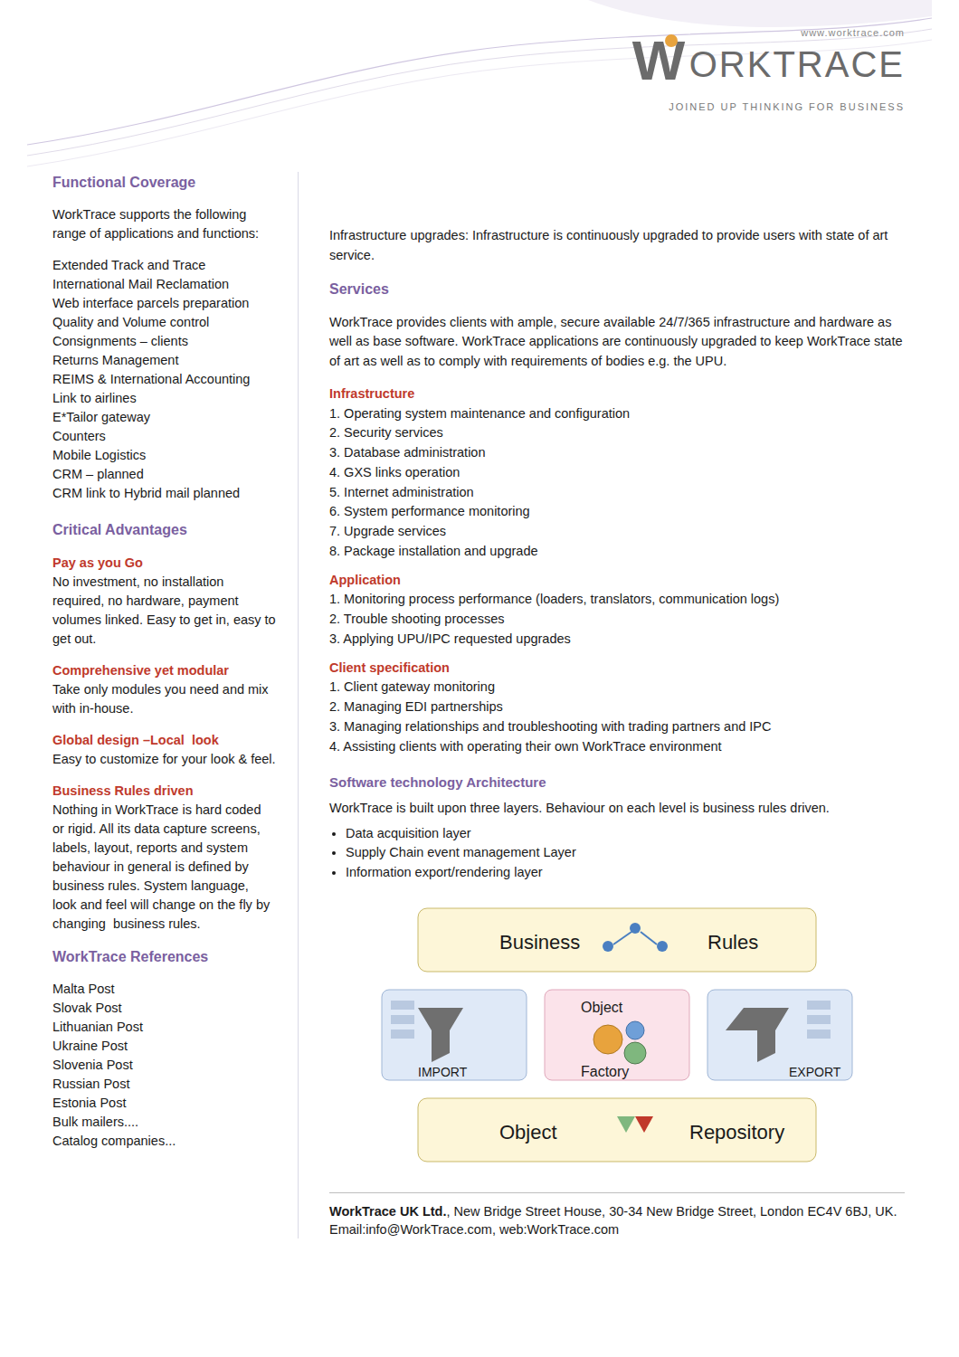www.worktrace.com
W ORKTRACE
JOINED UP THINKING FOR BUSINESS
Functional Coverage
WorkTrace supports the following range of applications and functions:
Extended Track and Trace
International Mail Reclamation
Web interface parcels preparation
Quality and Volume control
Consignments – clients
Returns Management
REIMS & International Accounting
Link to airlines
E*Tailor gateway
Counters
Mobile Logistics
CRM – planned
CRM link to Hybrid mail planned
Critical Advantages
Pay as you Go
No investment, no installation required, no hardware, payment volumes linked. Easy to get in, easy to get out.
Comprehensive yet modular
Take only modules you need and mix with in-house.
Global design –Local look
Easy to customize for your look & feel.
Business Rules driven
Nothing in WorkTrace is hard coded or rigid. All its data capture screens, labels, layout, reports and system behaviour in general is defined by business rules. System language, look and feel will change on the fly by changing business rules.
WorkTrace References
Malta Post
Slovak Post
Lithuanian Post
Ukraine Post
Slovenia Post
Russian Post
Estonia Post
Bulk mailers....
Catalog companies...
Infrastructure upgrades: Infrastructure is continuously upgraded to provide users with state of art service.
Services
WorkTrace provides clients with ample, secure available 24/7/365 infrastructure and hardware as well as base software. WorkTrace applications are continuously upgraded to keep WorkTrace state of art as well as to comply with requirements of bodies e.g. the UPU.
Infrastructure
1. Operating system maintenance and configuration
2. Security services
3. Database administration
4. GXS links operation
5. Internet administration
6. System performance monitoring
7. Upgrade services
8. Package installation and upgrade
Application
1. Monitoring process performance (loaders, translators, communication logs)
2. Trouble shooting processes
3. Applying UPU/IPC requested upgrades
Client specification
1. Client gateway monitoring
2. Managing EDI partnerships
3. Managing relationships and troubleshooting with trading partners and IPC
4. Assisting clients with operating their own WorkTrace environment
Software technology Architecture
WorkTrace is built upon three layers. Behaviour on each level is business rules driven.
Data acquisition layer
Supply Chain event management Layer
Information export/rendering layer
Business Rules IMPORT Object Factory EXPORT Object Repository
WorkTrace UK Ltd., New Bridge Street House, 30-34 New Bridge Street, London EC4V 6BJ, UK. Email:info@WorkTrace.com, web:WorkTrace.com